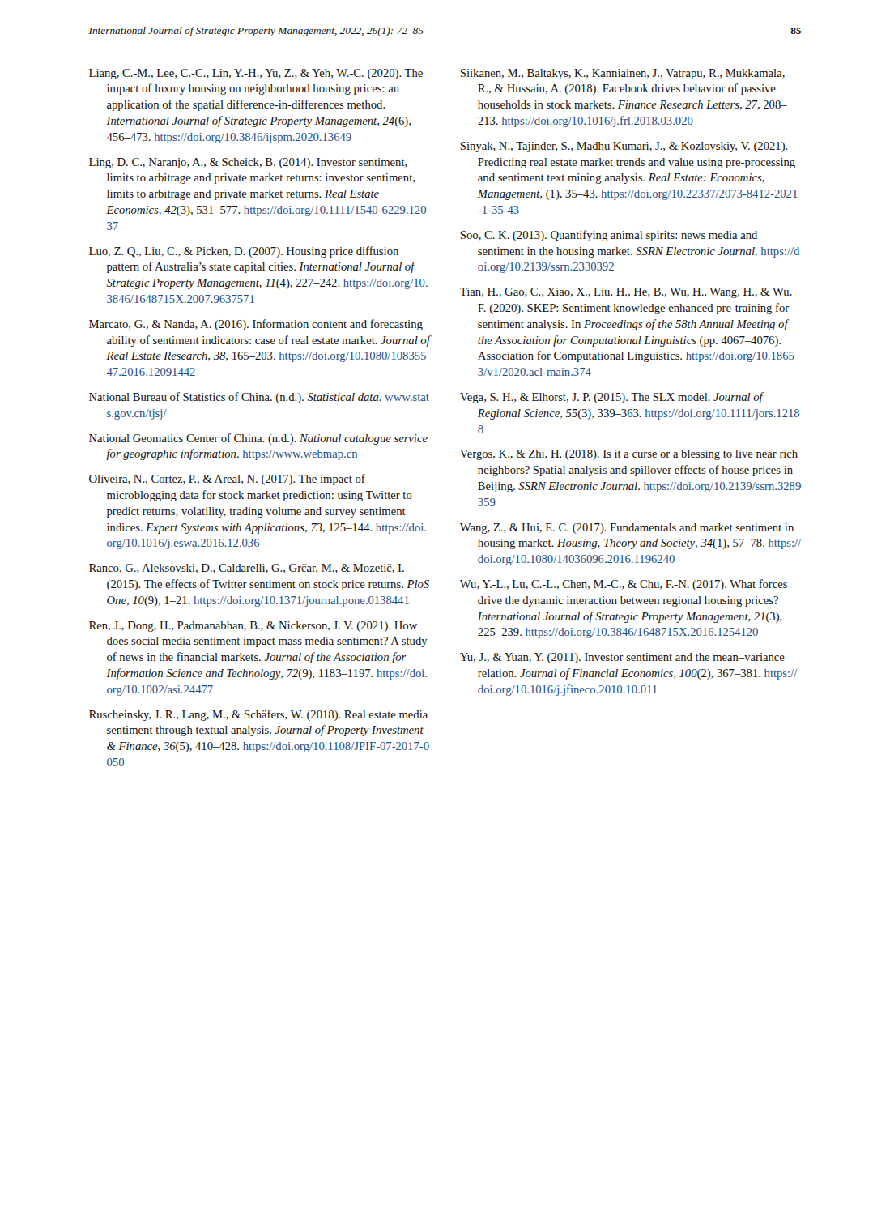International Journal of Strategic Property Management, 2022, 26(1): 72–85 85
Liang, C.-M., Lee, C.-C., Lin, Y.-H., Yu, Z., & Yeh, W.-C. (2020). The impact of luxury housing on neighborhood housing prices: an application of the spatial difference-in-differences method. International Journal of Strategic Property Management, 24(6), 456–473. https://doi.org/10.3846/ijspm.2020.13649
Ling, D. C., Naranjo, A., & Scheick, B. (2014). Investor sentiment, limits to arbitrage and private market returns: investor sentiment, limits to arbitrage and private market returns. Real Estate Economics, 42(3), 531–577. https://doi.org/10.1111/1540-6229.12037
Luo, Z. Q., Liu, C., & Picken, D. (2007). Housing price diffusion pattern of Australia’s state capital cities. International Journal of Strategic Property Management, 11(4), 227–242. https://doi.org/10.3846/1648715X.2007.9637571
Marcato, G., & Nanda, A. (2016). Information content and forecasting ability of sentiment indicators: case of real estate market. Journal of Real Estate Research, 38, 165–203. https://doi.org/10.1080/10835547.2016.12091442
National Bureau of Statistics of China. (n.d.). Statistical data. www.stats.gov.cn/tjsj/
National Geomatics Center of China. (n.d.). National catalogue service for geographic information. https://www.webmap.cn
Oliveira, N., Cortez, P., & Areal, N. (2017). The impact of microblogging data for stock market prediction: using Twitter to predict returns, volatility, trading volume and survey sentiment indices. Expert Systems with Applications, 73, 125–144. https://doi.org/10.1016/j.eswa.2016.12.036
Ranco, G., Aleksovski, D., Caldarelli, G., Grčar, M., & Mozetič, I. (2015). The effects of Twitter sentiment on stock price returns. PloS One, 10(9), 1–21. https://doi.org/10.1371/journal.pone.0138441
Ren, J., Dong, H., Padmanabhan, B., & Nickerson, J. V. (2021). How does social media sentiment impact mass media sentiment? A study of news in the financial markets. Journal of the Association for Information Science and Technology, 72(9), 1183–1197. https://doi.org/10.1002/asi.24477
Ruscheinsky, J. R., Lang, M., & Schäfers, W. (2018). Real estate media sentiment through textual analysis. Journal of Property Investment & Finance, 36(5), 410–428. https://doi.org/10.1108/JPIF-07-2017-0050
Siikanen, M., Baltakys, K., Kanniainen, J., Vatrapu, R., Mukkamala, R., & Hussain, A. (2018). Facebook drives behavior of passive households in stock markets. Finance Research Letters, 27, 208–213. https://doi.org/10.1016/j.frl.2018.03.020
Sinyak, N., Tajinder, S., Madhu Kumari, J., & Kozlovskiy, V. (2021). Predicting real estate market trends and value using pre-processing and sentiment text mining analysis. Real Estate: Economics, Management, (1), 35–43. https://doi.org/10.22337/2073-8412-2021-1-35-43
Soo, C. K. (2013). Quantifying animal spirits: news media and sentiment in the housing market. SSRN Electronic Journal. https://doi.org/10.2139/ssrn.2330392
Tian, H., Gao, C., Xiao, X., Liu, H., He, B., Wu, H., Wang, H., & Wu, F. (2020). SKEP: Sentiment knowledge enhanced pre-training for sentiment analysis. In Proceedings of the 58th Annual Meeting of the Association for Computational Linguistics (pp. 4067–4076). Association for Computational Linguistics. https://doi.org/10.18653/v1/2020.acl-main.374
Vega, S. H., & Elhorst, J. P. (2015). The SLX model. Journal of Regional Science, 55(3), 339–363. https://doi.org/10.1111/jors.12188
Vergos, K., & Zhi, H. (2018). Is it a curse or a blessing to live near rich neighbors? Spatial analysis and spillover effects of house prices in Beijing. SSRN Electronic Journal. https://doi.org/10.2139/ssrn.3289359
Wang, Z., & Hui, E. C. (2017). Fundamentals and market sentiment in housing market. Housing, Theory and Society, 34(1), 57–78. https://doi.org/10.1080/14036096.2016.1196240
Wu, Y.-L., Lu, C.-L., Chen, M.-C., & Chu, F.-N. (2017). What forces drive the dynamic interaction between regional housing prices? International Journal of Strategic Property Management, 21(3), 225–239. https://doi.org/10.3846/1648715X.2016.1254120
Yu, J., & Yuan, Y. (2011). Investor sentiment and the mean–variance relation. Journal of Financial Economics, 100(2), 367–381. https://doi.org/10.1016/j.jfineco.2010.10.011